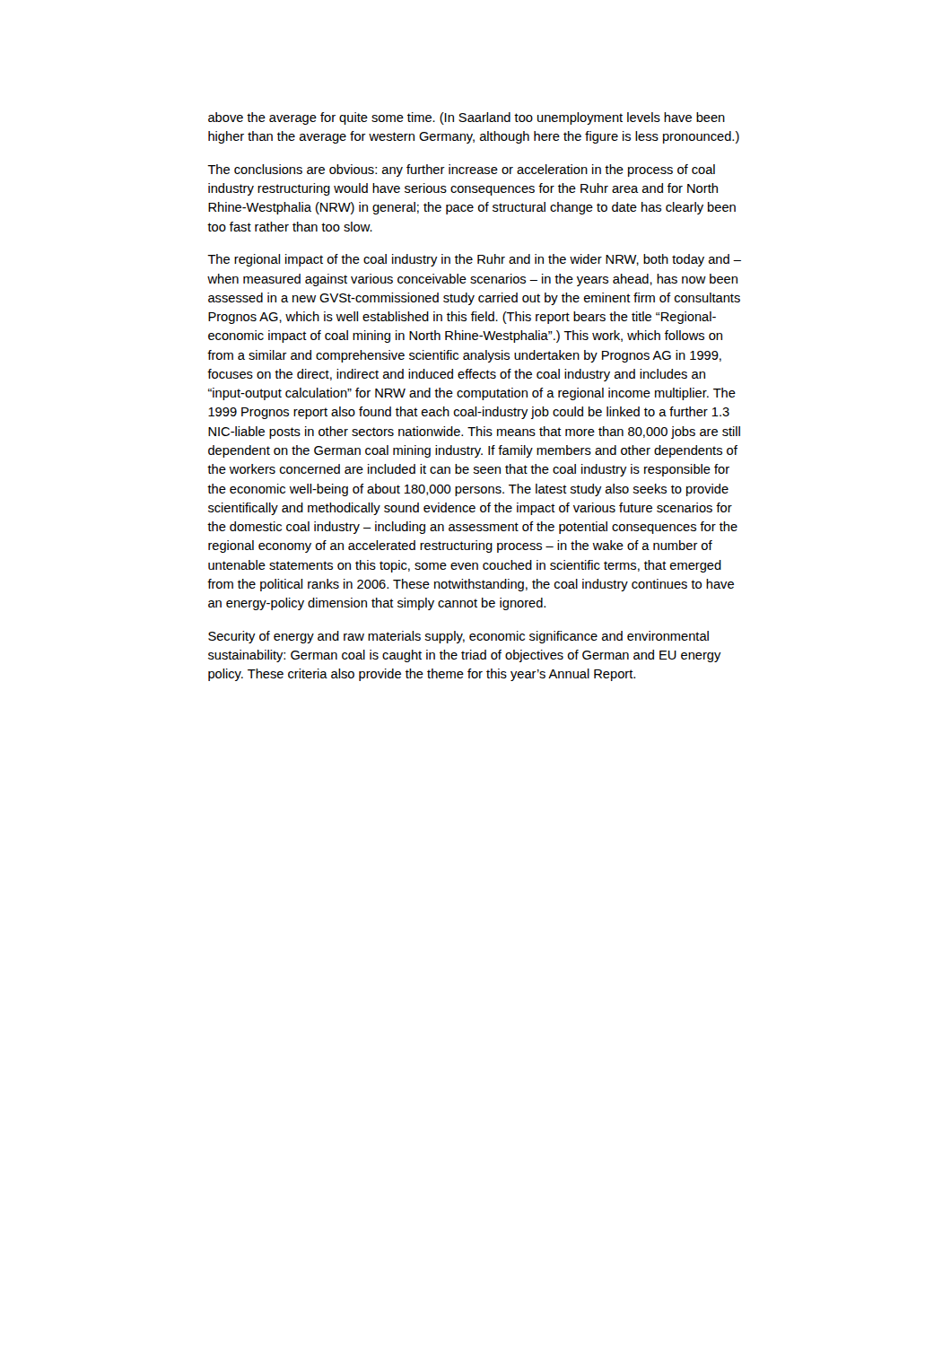above the average for quite some time. (In Saarland too unemployment levels have been higher than the average for western Germany, although here the figure is less pronounced.)
The conclusions are obvious: any further increase or acceleration in the process of coal industry restructuring would have serious consequences for the Ruhr area and for North Rhine-Westphalia (NRW) in general; the pace of structural change to date has clearly been too fast rather than too slow.
The regional impact of the coal industry in the Ruhr and in the wider NRW, both today and – when measured against various conceivable scenarios – in the years ahead, has now been assessed in a new GVSt-commissioned study carried out by the eminent firm of consultants Prognos AG, which is well established in this field. (This report bears the title “Regional-economic impact of coal mining in North Rhine-Westphalia”.) This work, which follows on from a similar and comprehensive scientific analysis undertaken by Prognos AG in 1999, focuses on the direct, indirect and induced effects of the coal industry and includes an “input-output calculation” for NRW and the computation of a regional income multiplier. The 1999 Prognos report also found that each coal-industry job could be linked to a further 1.3 NIC-liable posts in other sectors nationwide. This means that more than 80,000 jobs are still dependent on the German coal mining industry. If family members and other dependents of the workers concerned are included it can be seen that the coal industry is responsible for the economic well-being of about 180,000 persons. The latest study also seeks to provide scientifically and methodically sound evidence of the impact of various future scenarios for the domestic coal industry – including an assessment of the potential consequences for the regional economy of an accelerated restructuring process – in the wake of a number of untenable statements on this topic, some even couched in scientific terms, that emerged from the political ranks in 2006. These notwithstanding, the coal industry continues to have an energy-policy dimension that simply cannot be ignored.
Security of energy and raw materials supply, economic significance and environmental sustainability: German coal is caught in the triad of objectives of German and EU energy policy. These criteria also provide the theme for this year’s Annual Report.